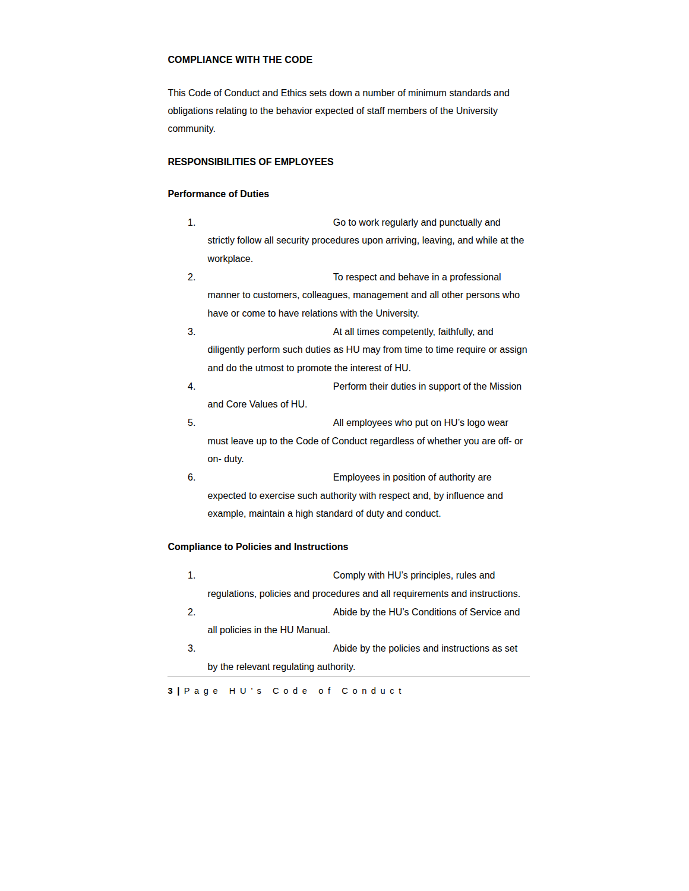COMPLIANCE WITH THE CODE
This Code of Conduct and Ethics sets down a number of minimum standards and obligations relating to the behavior expected of staff members of the University community.
RESPONSIBILITIES OF EMPLOYEES
Performance of Duties
Go to work regularly and punctually and strictly follow all security procedures upon arriving, leaving, and while at the workplace.
To respect and behave in a professional manner to customers, colleagues, management and all other persons who have or come to have relations with the University.
At all times competently, faithfully, and diligently perform such duties as HU may from time to time require or assign and do the utmost to promote the interest of HU.
Perform their duties in support of the Mission and Core Values of HU.
All employees who put on HU’s logo wear must leave up to the Code of Conduct regardless of whether you are off- or on- duty.
Employees in position of authority are expected to exercise such authority with respect and, by influence and example, maintain a high standard of duty and conduct.
Compliance to Policies and Instructions
Comply with HU’s principles, rules and regulations, policies and procedures and all requirements and instructions.
Abide by the HU’s Conditions of Service and all policies in the HU Manual.
Abide by the policies and instructions as set by the relevant regulating authority.
3 | P a g e H U ’ s C o d e o f C o n d u c t